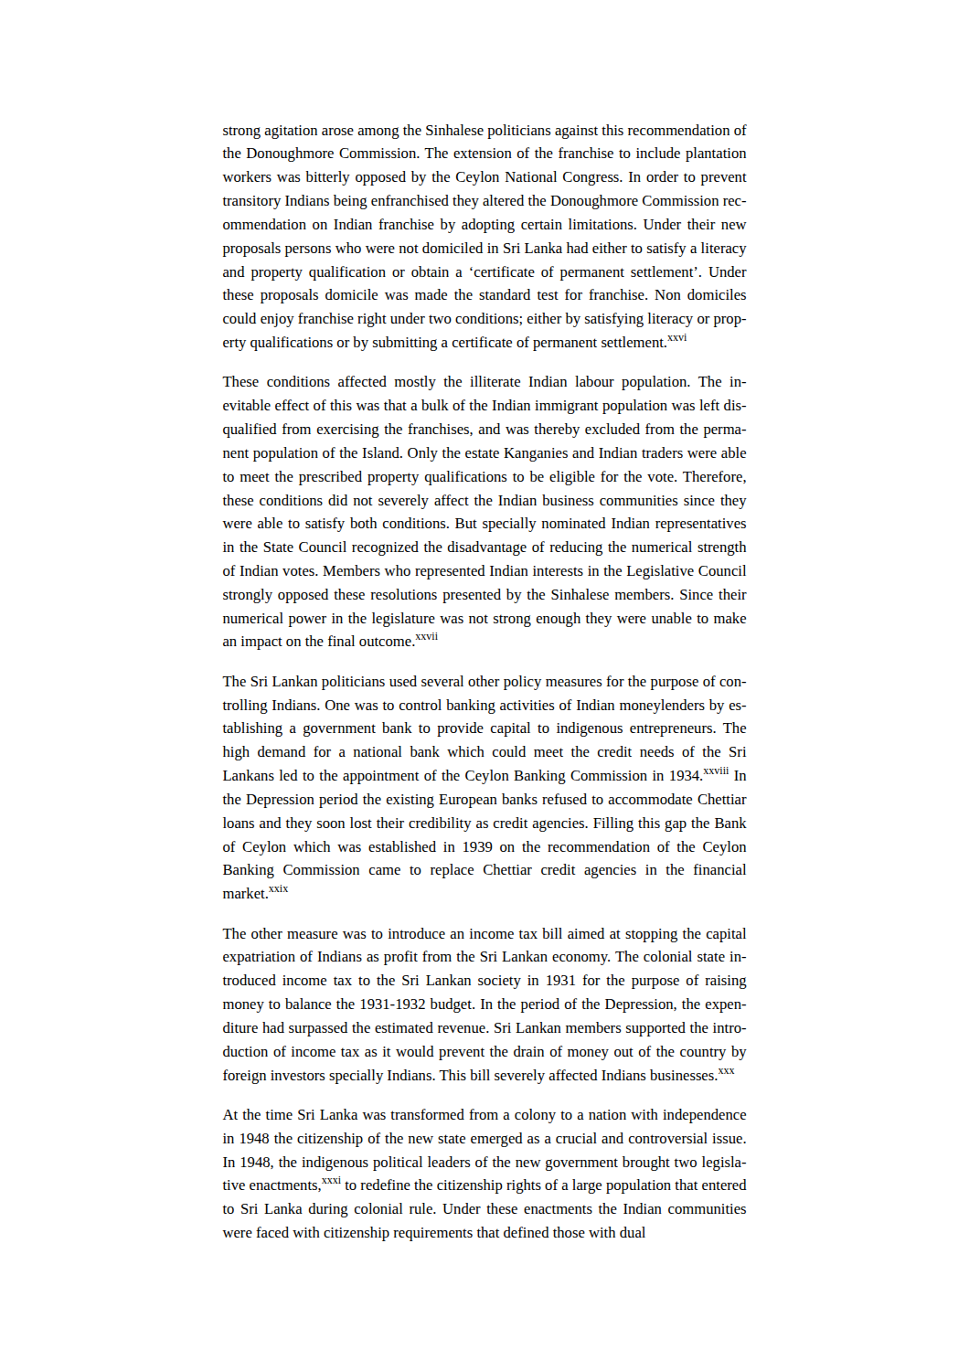strong agitation arose among the Sinhalese politicians against this recommendation of the Donoughmore Commission. The extension of the franchise to include plantation workers was bitterly opposed by the Ceylon National Congress. In order to prevent transitory Indians being enfranchised they altered the Donoughmore Commission recommendation on Indian franchise by adopting certain limitations. Under their new proposals persons who were not domiciled in Sri Lanka had either to satisfy a literacy and property qualification or obtain a ‘certificate of permanent settlement’. Under these proposals domicile was made the standard test for franchise. Non domiciles could enjoy franchise right under two conditions; either by satisfying literacy or property qualifications or by submitting a certificate of permanent settlement.xxvi
These conditions affected mostly the illiterate Indian labour population. The inevitable effect of this was that a bulk of the Indian immigrant population was left disqualified from exercising the franchises, and was thereby excluded from the permanent population of the Island. Only the estate Kanganies and Indian traders were able to meet the prescribed property qualifications to be eligible for the vote. Therefore, these conditions did not severely affect the Indian business communities since they were able to satisfy both conditions. But specially nominated Indian representatives in the State Council recognized the disadvantage of reducing the numerical strength of Indian votes. Members who represented Indian interests in the Legislative Council strongly opposed these resolutions presented by the Sinhalese members. Since their numerical power in the legislature was not strong enough they were unable to make an impact on the final outcome.xxvii
The Sri Lankan politicians used several other policy measures for the purpose of controlling Indians. One was to control banking activities of Indian moneylenders by establishing a government bank to provide capital to indigenous entrepreneurs. The high demand for a national bank which could meet the credit needs of the Sri Lankans led to the appointment of the Ceylon Banking Commission in 1934.xxviii In the Depression period the existing European banks refused to accommodate Chettiar loans and they soon lost their credibility as credit agencies. Filling this gap the Bank of Ceylon which was established in 1939 on the recommendation of the Ceylon Banking Commission came to replace Chettiar credit agencies in the financial market.xxix
The other measure was to introduce an income tax bill aimed at stopping the capital expatriation of Indians as profit from the Sri Lankan economy. The colonial state introduced income tax to the Sri Lankan society in 1931 for the purpose of raising money to balance the 1931-1932 budget. In the period of the Depression, the expenditure had surpassed the estimated revenue. Sri Lankan members supported the introduction of income tax as it would prevent the drain of money out of the country by foreign investors specially Indians. This bill severely affected Indians businesses.xxx
At the time Sri Lanka was transformed from a colony to a nation with independence in 1948 the citizenship of the new state emerged as a crucial and controversial issue. In 1948, the indigenous political leaders of the new government brought two legislative enactments,xxxi to redefine the citizenship rights of a large population that entered to Sri Lanka during colonial rule. Under these enactments the Indian communities were faced with citizenship requirements that defined those with dual